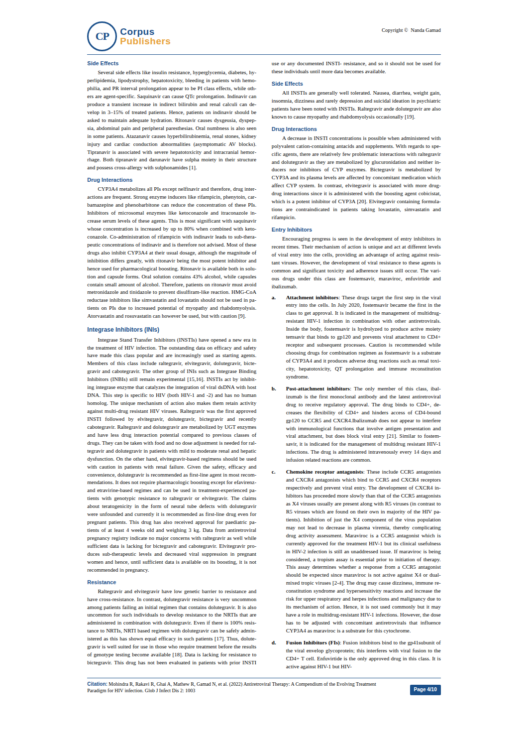CP
Corpus
Publishers
Copyright © Nanda Gamad
Side Effects
Several side effects like insulin resistance, hyperglycemia, diabetes, hyperlipidemia, lipodystrophy, hepatotoxicity, bleeding in patients with hemophilia, and PR interval prolongation appear to be PI class effects, while others are agent-specific. Saquinavir can cause QTc prolongation. Indinavir can produce a transient increase in indirect bilirubin and renal calculi can develop in 3–15% of treated patients. Hence, patients on indinavir should be asked to maintain adequate hydration. Ritonavir causes dysgeusia, dyspepsia, abdominal pain and peripheral paresthesias. Oral numbness is also seen in some patients. Atazanavir causes hyperbilirubinemia, renal stones, kidney injury and cardiac conduction abnormalities (asymptomatic AV blocks). Tipranavir is associated with severe hepatotoxicity and intracranial hemorrhage. Both tipranavir and darunavir have sulpha moiety in their structure and possess cross-allergy with sulphonamides [1].
Drug Interactions
CYP3A4 metabolizes all PIs except nelfinavir and therefore, drug interactions are frequent. Strong enzyme inducers like rifampicin, phenytoin, carbamazepine and phenobarbitone can reduce the concentration of these PIs. Inhibitors of microsomal enzymes like ketoconazole and itraconazole increase serum levels of these agents. This is most significant with saquinavir whose concentration is increased by up to 80% when combined with ketoconazole. Co-administration of rifampicin with indinavir leads to sub-therapeutic concentrations of indinavir and is therefore not advised. Most of these drugs also inhibit CYP3A4 at their usual dosage, although the magnitude of inhibition differs greatly, with ritonavir being the most potent inhibitor and hence used for pharmacological boosting. Ritonavir is available both in solution and capsule forms. Oral solution contains 43% alcohol, while capsules contain small amount of alcohol. Therefore, patients on ritonavir must avoid metronidazole and tinidazole to prevent disulfiram-like reaction. HMG-CoA reductase inhibitors like simvastatin and lovastatin should not be used in patients on PIs due to increased potential of myopathy and rhabdomyolysis. Atorvastatin and rosuvastatin can however be used, but with caution [9].
Integrase Inhibitors (INIs)
Integrase Stand Transfer Inhibitors (INSTIs) have opened a new era in the treatment of HIV infection. The outstanding data on efficacy and safety have made this class popular and are increasingly used as starting agents. Members of this class include raltegravir, elvitegravir, dolutegravir, bictegravir and cabotegravir. The other group of INIs such as Integrase Binding Inhibitors (INBIs) still remain experimental [15,16]. INSTIs act by inhibiting integrase enzyme that catalyzes the integration of viral dsDNA with host DNA. This step is specific to HIV (both HIV-1 and -2) and has no human homolog. The unique mechanism of action also makes them retain activity against multi-drug resistant HIV viruses. Raltegravir was the first approved INSTI followed by elvitegravir, dolutegravir, bictegravir and recently cabotegravir. Raltegravir and dolutegravir are metabolized by UGT enzymes and have less drug interaction potential compared to previous classes of drugs. They can be taken with food and no dose adjustment is needed for raltegravir and dolutegravir in patients with mild to moderate renal and hepatic dysfunction. On the other hand, elvitegravir-based regimens should be used with caution in patients with renal failure. Given the safety, efficacy and convenience, dolutegravir is recommended as first-line agent in most recommendations. It does not require pharmacologic boosting except for efavirenz- and etravirine-based regimes and can be used in treatment-experienced patients with genotypic resistance to raltegravir or elvitegravir. The claims about teratogenicity in the form of neural tube defects with dolutegravir were unfounded and currently it is recommended as first-line drug even for pregnant patients. This drug has also received approval for paediatric patients of at least 4 weeks old and weighing 3 kg. Data from antiretroviral pregnancy registry indicate no major concerns with raltegravir as well while sufficient data is lacking for bictegravir and cabotegravir. Elvitegravir produces sub-therapeutic levels and decreased viral suppression in pregnant women and hence, until sufficient data is available on its boosting, it is not recommended in pregnancy.
Resistance
Raltegravir and elvitegravir have low genetic barrier to resistance and have cross-resistance. In contrast, dolutegravir resistance is very uncommon among patients failing an initial regimen that contains dolutegravir. It is also uncommon for such individuals to develop resistance to the NRTIs that are administered in combination with dolutegravir. Even if there is 100% resistance to NRTIs, NRTI based regimen with dolutegravir can be safely administered as this has shown equal efficacy in such patients [17]. Thus, dolutegravir is well suited for use in those who require treatment before the results of genotype testing become available [18]. Data is lacking for resistance to bictegravir. This drug has not been evaluated in patients with prior INSTI use or any documented INSTI- resistance, and so it should not be used for these individuals until more data becomes available.
Side Effects
All INSTIs are generally well tolerated. Nausea, diarrhea, weight gain, insomnia, dizziness and rarely depression and suicidal ideation in psychiatric patients have been noted with INSTIs. Raltegravir ande dolutegravir are also known to cause myopathy and rhabdomyolysis occasionally [19].
Drug Interactions
A decrease in INSTI concentrations is possible when administered with polyvalent cation-containing antacids and supplements. With regards to specific agents, there are relatively few problematic interactions with raltegravir and dolutegravir as they are metabolized by glucuronidation and neither inducers nor inhibitors of CYP enzymes. Bictegravir is metabolized by CYP3A and its plasma levels are affected by concomitant medication which affect CYP system. In contrast, elvitegravir is associated with more drug-drug interactions since it is administered with the boosting agent cobicistat, which is a potent inhibitor of CYP3A [20]. Elvitegravir containing formulations are contraindicated in patients taking lovastatin, simvastatin and rifampicin.
Entry Inhibitors
Encouraging progress is seen in the development of entry inhibitors in recent times. Their mechanism of action is unique and act at different levels of viral entry into the cells, providing an advantage of acting against resistant viruses. However, the development of viral resistance to these agents is common and significant toxicity and adherence issues still occur. The various drugs under this class are fostemsavir, maraviroc, enfuvirtide and ibalizumab.
Attachment inhibitors: These drugs target the first step in the viral entry into the cells. In July 2020, fostemsavir became the first in the class to get approval. It is indicated in the management of multidrug-resistant HIV-1 infection in combination with other antiretrovirals. Inside the body, fostemsavir is hydrolyzed to produce active moiety temsavir that binds to gp120 and prevents viral attachment to CD4+ receptor and subsequent processes. Caution is recommended while choosing drugs for combination regimen as fostemsavir is a substrate of CYP3A4 and it produces adverse drug reactions such as renal toxicity, hepatotoxicity, QT prolongation and immune reconstitution syndrome.
Post-attachment inhibitors: The only member of this class, ibalizumab is the first monoclonal antibody and the latest antiretroviral drug to receive regulatory approval. The drug binds to CD4+, decreases the flexibility of CD4+ and hinders access of CD4-bound gp120 to CCR5 and CXCR4.Ibalizumab does not appear to interfere with immunological functions that involve antigen presentation and viral attachment, but does block viral entry [21]. Similar to fostemsavir, it is indicated for the management of multidrug resistant HIV-1 infections. The drug is administered intravenously every 14 days and infusion related reactions are common.
Chemokine receptor antagonists: These include CCR5 antagonists and CXCR4 antagonists which bind to CCR5 and CXCR4 receptors respectively and prevent viral entry. The development of CXCR4 inhibitors has proceeded more slowly than that of the CCR5 antagonists as X4 viruses usually are present along with R5 viruses (in contrast to R5 viruses which are found on their own in majority of the HIV patients). Inhibition of just the X4 component of the virus population may not lead to decrease in plasma viremia, thereby complicating drug activity assessment. Maraviroc is a CCR5 antagonist which is currently approved for the treatment HIV-1 but its clinical usefulness in HIV-2 infection is still an unaddressed issue. If maraviroc is being considered, a tropism assay is essential prior to initiation of therapy. This assay determines whether a response from a CCR5 antagonist should be expected since maraviroc is not active against X4 or dual-mixed tropic viruses [2-4]. The drug may cause dizziness, immune reconstitution syndrome and hypersensitivity reactions and increase the risk for upper respiratory and herpes infections and malignancy due to its mechanism of action. Hence, it is not used commonly but it may have a role in multidrug-resistant HIV-1 infections. However, the dose has to be adjusted with concomitant antiretrovirals that influence CYP3A4 as maraviroc is a substrate for this cytochrome.
Fusion Inhibitors (FIs): Fusion inhibitors bind to the gp41subunit of the viral envelop glycoprotein; this interferes with viral fusion to the CD4+ T cell. Enfuvirtide is the only approved drug in this class. It is active against HIV-1 but HIV-
Citation: Mohindra R, Rakavi R, Ghai A, Mathew R, Gamad N, et al. (2022) Antiretroviral Therapy: A Compendium of the Evolving Treatment Paradigm for HIV infection. Glob J Infect Dis 2: 1003 Page 4/10